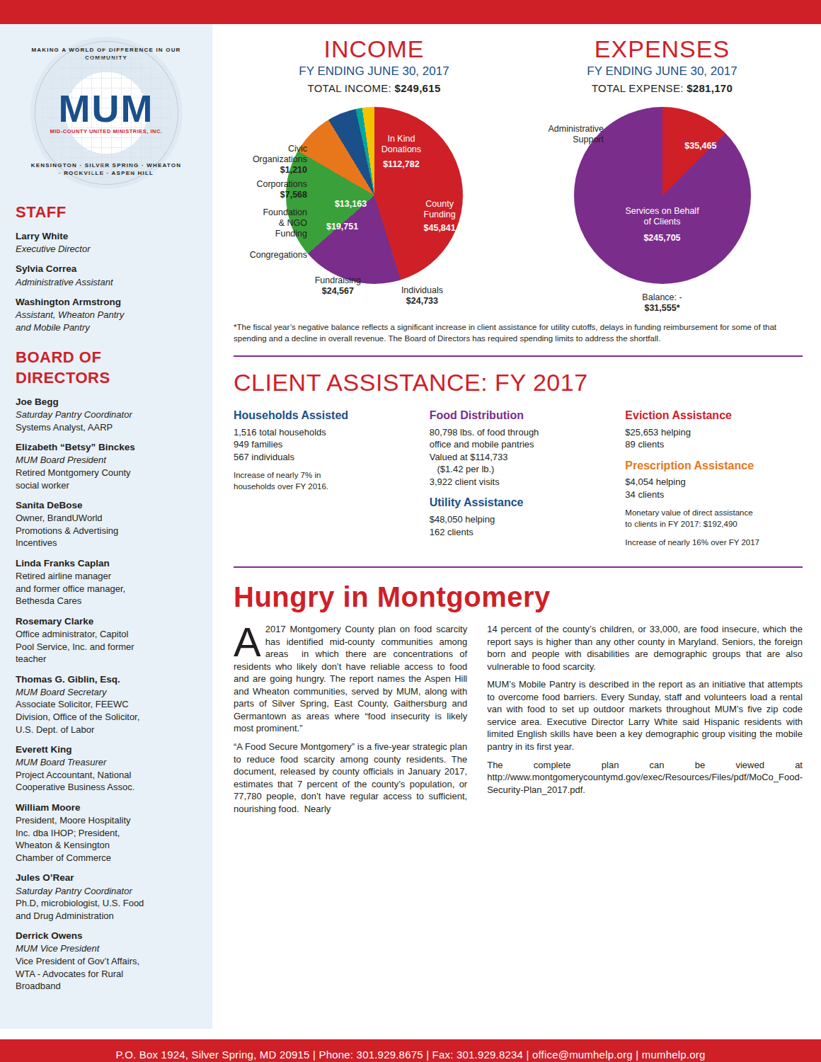Making a world of difference in our community
MUM
MID-COUNTY UNITED MINISTRIES, INC.
Kensington · Silver Spring · Wheaton · Rockville · Aspen Hill
STAFF
Larry White
Executive Director
Sylvia Correa
Administrative Assistant
Washington Armstrong
Assistant, Wheaton Pantry
and Mobile Pantry
BOARD OF DIRECTORS
Joe Begg
Saturday Pantry Coordinator
Systems Analyst, AARP
Elizabeth “Betsy” Binckes
MUM Board President
Retired Montgomery County
social worker
Sanita DeBose
Owner, BrandUWorld
Promotions & Advertising
Incentives
Linda Franks Caplan
Retired airline manager
and former office manager,
Bethesda Cares
Rosemary Clarke
Office administrator, Capitol
Pool Service, Inc. and former
teacher
Thomas G. Giblin, Esq.
MUM Board Secretary
Associate Solicitor, FEEWC
Division, Office of the Solicitor,
U.S. Dept. of Labor
Everett King
MUM Board Treasurer
Project Accountant, National
Cooperative Business Assoc.
William Moore
President, Moore Hospitality
Inc. dba IHOP; President,
Wheaton & Kensington
Chamber of Commerce
Jules O’Rear
Saturday Pantry Coordinator
Ph.D, microbiologist, U.S. Food
and Drug Administration
Derrick Owens
MUM Vice President
Vice President of Gov’t Affairs,
WTA - Advocates for Rural
Broadband
INCOME
FY ENDING JUNE 30, 2017
TOTAL INCOME: $249,615
In Kind
Donations $112,782
County
Funding $45,841
Civic
Organizations
$1,210
Corporations
$7,568
Foundation
& NGO
Funding
Congregations
$13,163
$19,751
Fundraising
$24,567
Individuals
$24,733
EXPENSES
FY ENDING JUNE 30, 2017
TOTAL EXPENSE: $281,170
Administrative
Support
$35,465
Services on Behalf
of Clients $245,705
Balance: -$31,555*
*The fiscal year’s negative balance reflects a significant increase in client assistance for utility cutoffs, delays in funding reimbursement for some of that spending and a decline in overall revenue. The Board of Directors has required spending limits to address the shortfall.
CLIENT ASSISTANCE: FY 2017
Households Assisted
1,516 total households
949 families
567 individuals
Increase of nearly 7% in
households over FY 2016.
Food Distribution
80,798 lbs. of food through
office and mobile pantries
Valued at $114,733
($1.42 per lb.)
3,922 client visits
Utility Assistance
$48,050 helping
162 clients
Eviction Assistance
$25,653 helping
89 clients
Prescription Assistance
$4,054 helping
34 clients
Monetary value of direct assistance
to clients in FY 2017: $192,490
Increase of nearly 16% over FY 2017
Hungry in Montgomery
A 2017 Montgomery County plan on food scarcity has identified mid-county communities among areas in which there are concentrations of residents who likely don’t have reliable access to food and are going hungry. The report names the Aspen Hill and Wheaton communities, served by MUM, along with parts of Silver Spring, East County, Gaithersburg and Germantown as areas where “food insecurity is likely most prominent.”
“A Food Secure Montgomery” is a five-year strategic plan to reduce food scarcity among county residents. The document, released by county officials in January 2017, estimates that 7 percent of the county’s population, or 77,780 people, don’t have regular access to sufficient, nourishing food. Nearly
14 percent of the county’s children, or 33,000, are food insecure, which the report says is higher than any other county in Maryland. Seniors, the foreign born and people with disabilities are demographic groups that are also vulnerable to food scarcity.
MUM’s Mobile Pantry is described in the report as an initiative that attempts to overcome food barriers. Every Sunday, staff and volunteers load a rental van with food to set up outdoor markets throughout MUM’s five zip code service area. Executive Director Larry White said Hispanic residents with limited English skills have been a key demographic group visiting the mobile pantry in its first year.
The complete plan can be viewed at http://www.montgomerycountymd.gov/exec/Resources/Files/pdf/MoCo_Food-Security-Plan_2017.pdf.
P.O. Box 1924, Silver Spring, MD 20915 | Phone: 301.929.8675 | Fax: 301.929.8234 | office@mumhelp.org | mumhelp.org